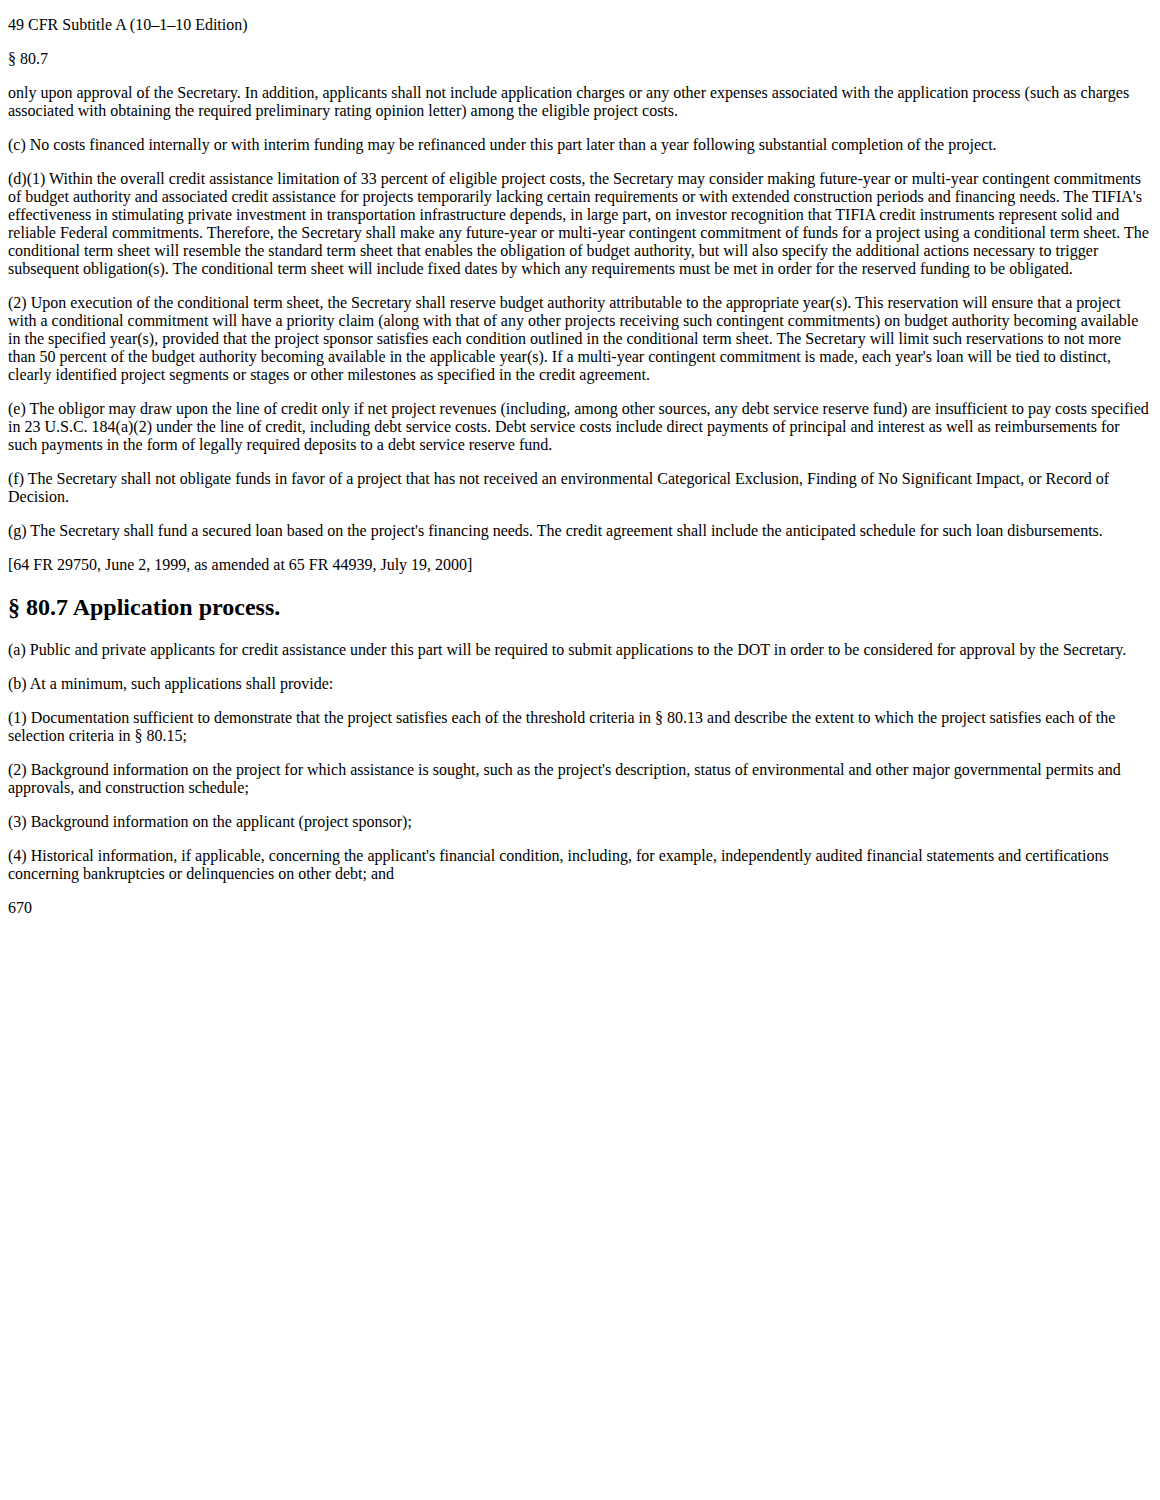49 CFR Subtitle A (10–1–10 Edition)
§ 80.7
only upon approval of the Secretary. In addition, applicants shall not include application charges or any other expenses associated with the application process (such as charges associated with obtaining the required preliminary rating opinion letter) among the eligible project costs.
(c) No costs financed internally or with interim funding may be refinanced under this part later than a year following substantial completion of the project.
(d)(1) Within the overall credit assistance limitation of 33 percent of eligible project costs, the Secretary may consider making future-year or multi-year contingent commitments of budget authority and associated credit assistance for projects temporarily lacking certain requirements or with extended construction periods and financing needs. The TIFIA's effectiveness in stimulating private investment in transportation infrastructure depends, in large part, on investor recognition that TIFIA credit instruments represent solid and reliable Federal commitments. Therefore, the Secretary shall make any future-year or multi-year contingent commitment of funds for a project using a conditional term sheet. The conditional term sheet will resemble the standard term sheet that enables the obligation of budget authority, but will also specify the additional actions necessary to trigger subsequent obligation(s). The conditional term sheet will include fixed dates by which any requirements must be met in order for the reserved funding to be obligated.
(2) Upon execution of the conditional term sheet, the Secretary shall reserve budget authority attributable to the appropriate year(s). This reservation will ensure that a project with a conditional commitment will have a priority claim (along with that of any other projects receiving such contingent commitments) on budget authority becoming available in the specified year(s), provided that the project sponsor satisfies each condition outlined in the conditional term sheet. The Secretary will limit such reservations to not more than 50 percent of the budget authority becoming available in the applicable year(s). If a multi-year contingent commitment is made, each year's loan will be tied to distinct, clearly identified project segments or stages or other milestones as specified in the credit agreement.
(e) The obligor may draw upon the line of credit only if net project revenues (including, among other sources, any debt service reserve fund) are insufficient to pay costs specified in 23 U.S.C. 184(a)(2) under the line of credit, including debt service costs. Debt service costs include direct payments of principal and interest as well as reimbursements for such payments in the form of legally required deposits to a debt service reserve fund.
(f) The Secretary shall not obligate funds in favor of a project that has not received an environmental Categorical Exclusion, Finding of No Significant Impact, or Record of Decision.
(g) The Secretary shall fund a secured loan based on the project's financing needs. The credit agreement shall include the anticipated schedule for such loan disbursements.
[64 FR 29750, June 2, 1999, as amended at 65 FR 44939, July 19, 2000]
§ 80.7 Application process.
(a) Public and private applicants for credit assistance under this part will be required to submit applications to the DOT in order to be considered for approval by the Secretary.
(b) At a minimum, such applications shall provide:
(1) Documentation sufficient to demonstrate that the project satisfies each of the threshold criteria in § 80.13 and describe the extent to which the project satisfies each of the selection criteria in § 80.15;
(2) Background information on the project for which assistance is sought, such as the project's description, status of environmental and other major governmental permits and approvals, and construction schedule;
(3) Background information on the applicant (project sponsor);
(4) Historical information, if applicable, concerning the applicant's financial condition, including, for example, independently audited financial statements and certifications concerning bankruptcies or delinquencies on other debt; and
670